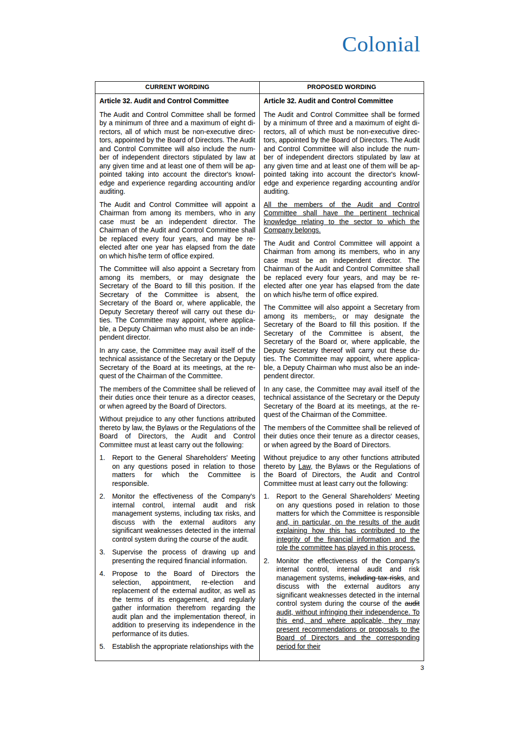Colonial
| CURRENT WORDING | PROPOSED WORDING |
| --- | --- |
| Article 32. Audit and Control Committee The Audit and Control Committee shall be formed by a minimum of three and a maximum of eight directors, all of which must be non-executive directors, appointed by the Board of Directors. The Audit and Control Committee will also include the number of independent directors stipulated by law at any given time and at least one of them will be appointed taking into account the director's knowledge and experience regarding accounting and/or auditing. The Audit and Control Committee will appoint a Chairman from among its members, who in any case must be an independent director. The Chairman of the Audit and Control Committee shall be replaced every four years, and may be re-elected after one year has elapsed from the date on which his/he term of office expired. The Committee will also appoint a Secretary from among its members, or may designate the Secretary of the Board to fill this position. If the Secretary of the Committee is absent, the Secretary of the Board or, where applicable, the Deputy Secretary thereof will carry out these duties. The Committee may appoint, where applicable, a Deputy Chairman who must also be an independent director. In any case, the Committee may avail itself of the technical assistance of the Secretary or the Deputy Secretary of the Board at its meetings, at the request of the Chairman of the Committee. The members of the Committee shall be relieved of their duties once their tenure as a director ceases, or when agreed by the Board of Directors. Without prejudice to any other functions attributed thereto by law, the Bylaws or the Regulations of the Board of Directors, the Audit and Control Committee must at least carry out the following: 1. Report to the General Shareholders' Meeting on any questions posed in relation to those matters for which the Committee is responsible. 2. Monitor the effectiveness of the Company's internal control, internal audit and risk management systems, including tax risks, and discuss with the external auditors any significant weaknesses detected in the internal control system during the course of the audit. 3. Supervise the process of drawing up and presenting the required financial information. 4. Propose to the Board of Directors the selection, appointment, re-election and replacement of the external auditor, as well as the terms of its engagement, and regularly gather information therefrom regarding the audit plan and the implementation thereof, in addition to preserving its independence in the performance of its duties. 5. Establish the appropriate relationships with the | Article 32. Audit and Control Committee The Audit and Control Committee shall be formed by a minimum of three and a maximum of eight directors, all of which must be non-executive directors, appointed by the Board of Directors. The Audit and Control Committee will also include the number of independent directors stipulated by law at any given time and at least one of them will be appointed taking into account the director's knowledge and experience regarding accounting and/or auditing. All the members of the Audit and Control Committee shall have the pertinent technical knowledge relating to the sector to which the Company belongs. The Audit and Control Committee will appoint a Chairman from among its members, who in any case must be an independent director. The Chairman of the Audit and Control Committee shall be replaced every four years, and may be re-elected after one year has elapsed from the date on which his/he term of office expired. The Committee will also appoint a Secretary from among its members , , or may designate the Secretary of the Board to fill this position. If the Secretary of the Committee is absent, the Secretary of the Board or, where applicable, the Deputy Secretary thereof will carry out these duties. The Committee may appoint, where applicable, a Deputy Chairman who must also be an independent director. In any case, the Committee may avail itself of the technical assistance of the Secretary or the Deputy Secretary of the Board at its meetings, at the request of the Chairman of the Committee. The members of the Committee shall be relieved of their duties once their tenure as a director ceases, or when agreed by the Board of Directors. Without prejudice to any other functions attributed thereto by Law , the Bylaws or the Regulations of the Board of Directors, the Audit and Control Committee must at least carry out the following: 1. Report to the General Shareholders' Meeting on any questions posed in relation to those matters for which the Committee is responsible and, in particular, on the results of the audit explaining how this has contributed to the integrity of the financial information and the role the committee has played in this process. 2. Monitor the effectiveness of the Company's internal control, internal audit and risk management systems, including tax risks , and discuss with the external auditors any significant weaknesses detected in the internal control system during the course of the audit audit, without infringing their independence. To this end, and where applicable, they may present recommendations or proposals to the Board of Directors and the corresponding period for their |
3